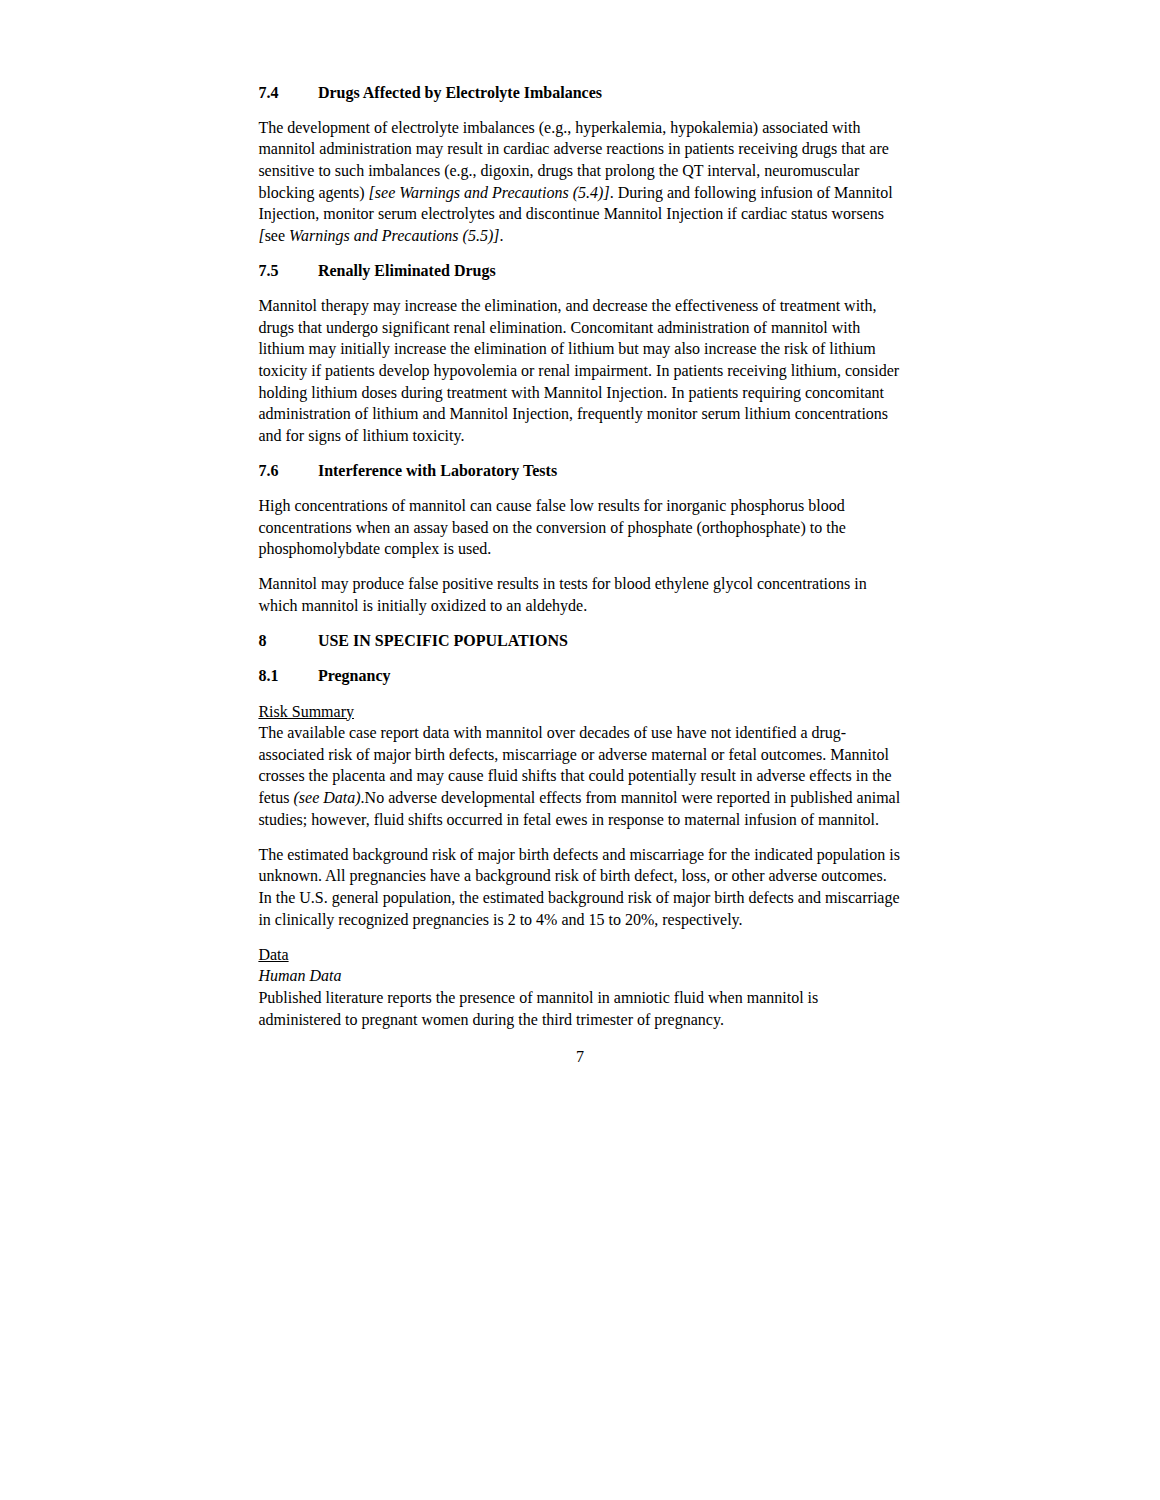7.4 Drugs Affected by Electrolyte Imbalances
The development of electrolyte imbalances (e.g., hyperkalemia, hypokalemia) associated with mannitol administration may result in cardiac adverse reactions in patients receiving drugs that are sensitive to such imbalances (e.g., digoxin, drugs that prolong the QT interval, neuromuscular blocking agents) [see Warnings and Precautions (5.4)]. During and following infusion of Mannitol Injection, monitor serum electrolytes and discontinue Mannitol Injection if cardiac status worsens [see Warnings and Precautions (5.5)].
7.5 Renally Eliminated Drugs
Mannitol therapy may increase the elimination, and decrease the effectiveness of treatment with, drugs that undergo significant renal elimination. Concomitant administration of mannitol with lithium may initially increase the elimination of lithium but may also increase the risk of lithium toxicity if patients develop hypovolemia or renal impairment. In patients receiving lithium, consider holding lithium doses during treatment with Mannitol Injection. In patients requiring concomitant administration of lithium and Mannitol Injection, frequently monitor serum lithium concentrations and for signs of lithium toxicity.
7.6 Interference with Laboratory Tests
High concentrations of mannitol can cause false low results for inorganic phosphorus blood concentrations when an assay based on the conversion of phosphate (orthophosphate) to the phosphomolybdate complex is used.
Mannitol may produce false positive results in tests for blood ethylene glycol concentrations in which mannitol is initially oxidized to an aldehyde.
8 USE IN SPECIFIC POPULATIONS
8.1 Pregnancy
Risk Summary
The available case report data with mannitol over decades of use have not identified a drug-associated risk of major birth defects, miscarriage or adverse maternal or fetal outcomes. Mannitol crosses the placenta and may cause fluid shifts that could potentially result in adverse effects in the fetus (see Data).No adverse developmental effects from mannitol were reported in published animal studies; however, fluid shifts occurred in fetal ewes in response to maternal infusion of mannitol.
The estimated background risk of major birth defects and miscarriage for the indicated population is unknown. All pregnancies have a background risk of birth defect, loss, or other adverse outcomes. In the U.S. general population, the estimated background risk of major birth defects and miscarriage in clinically recognized pregnancies is 2 to 4% and 15 to 20%, respectively.
Data
Human Data
Published literature reports the presence of mannitol in amniotic fluid when mannitol is administered to pregnant women during the third trimester of pregnancy.
7